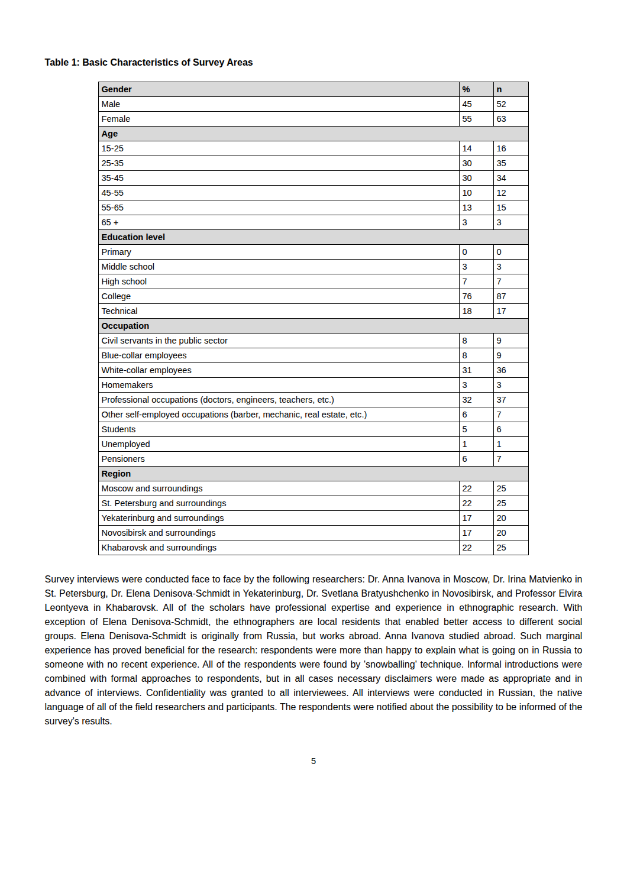Table 1: Basic Characteristics of Survey Areas
| Gender | % | n |
| Male | 45 | 52 |
| Female | 55 | 63 |
| Age |
| 15-25 | 14 | 16 |
| 25-35 | 30 | 35 |
| 35-45 | 30 | 34 |
| 45-55 | 10 | 12 |
| 55-65 | 13 | 15 |
| 65 + | 3 | 3 |
| Education level |
| Primary | 0 | 0 |
| Middle school | 3 | 3 |
| High school | 7 | 7 |
| College | 76 | 87 |
| Technical | 18 | 17 |
| Occupation |
| Civil servants in the public sector | 8 | 9 |
| Blue-collar employees | 8 | 9 |
| White-collar employees | 31 | 36 |
| Homemakers | 3 | 3 |
| Professional occupations (doctors, engineers, teachers, etc.) | 32 | 37 |
| Other self-employed occupations (barber, mechanic, real estate, etc.) | 6 | 7 |
| Students | 5 | 6 |
| Unemployed | 1 | 1 |
| Pensioners | 6 | 7 |
| Region |
| Moscow and surroundings | 22 | 25 |
| St. Petersburg and surroundings | 22 | 25 |
| Yekaterinburg and surroundings | 17 | 20 |
| Novosibirsk and surroundings | 17 | 20 |
| Khabarovsk and surroundings | 22 | 25 |
Survey interviews were conducted face to face by the following researchers: Dr. Anna Ivanova in Moscow, Dr. Irina Matvienko in St. Petersburg, Dr. Elena Denisova-Schmidt in Yekaterinburg, Dr. Svetlana Bratyushchenko in Novosibirsk, and Professor Elvira Leontyeva in Khabarovsk. All of the scholars have professional expertise and experience in ethnographic research. With exception of Elena Denisova-Schmidt, the ethnographers are local residents that enabled better access to different social groups. Elena Denisova-Schmidt is originally from Russia, but works abroad. Anna Ivanova studied abroad. Such marginal experience has proved beneficial for the research: respondents were more than happy to explain what is going on in Russia to someone with no recent experience. All of the respondents were found by 'snowballing' technique. Informal introductions were combined with formal approaches to respondents, but in all cases necessary disclaimers were made as appropriate and in advance of interviews. Confidentiality was granted to all interviewees. All interviews were conducted in Russian, the native language of all of the field researchers and participants. The respondents were notified about the possibility to be informed of the survey's results.
5